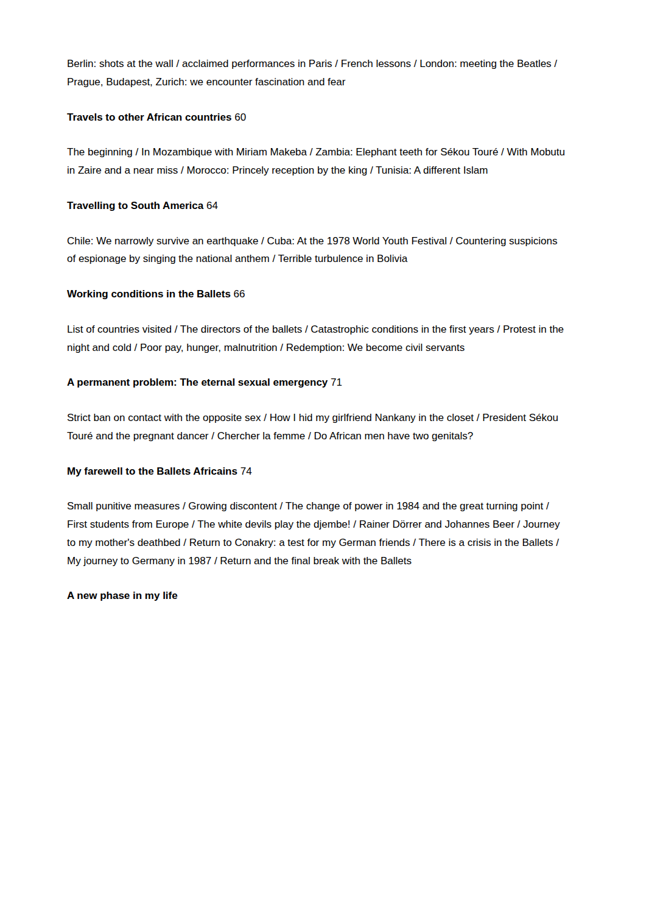Berlin: shots at the wall / acclaimed performances in Paris / French lessons / London: meeting the Beatles / Prague, Budapest, Zurich: we encounter fascination and fear
Travels to other African countries 60
The beginning / In Mozambique with Miriam Makeba / Zambia: Elephant teeth for Sékou Touré / With Mobutu in Zaire and a near miss / Morocco: Princely reception by the king / Tunisia: A different Islam
Travelling to South America 64
Chile: We narrowly survive an earthquake / Cuba: At the 1978 World Youth Festival / Countering suspicions of espionage by singing the national anthem / Terrible turbulence in Bolivia
Working conditions in the Ballets 66
List of countries visited / The directors of the ballets / Catastrophic conditions in the first years / Protest in the night and cold / Poor pay, hunger, malnutrition / Redemption: We become civil servants
A permanent problem: The eternal sexual emergency 71
Strict ban on contact with the opposite sex / How I hid my girlfriend Nankany in the closet / President Sékou Touré and the pregnant dancer / Chercher la femme / Do African men have two genitals?
My farewell to the Ballets Africains 74
Small punitive measures / Growing discontent / The change of power in 1984 and the great turning point / First students from Europe / The white devils play the djembe! / Rainer Dörrer and Johannes Beer / Journey to my mother's deathbed / Return to Conakry: a test for my German friends / There is a crisis in the Ballets / My journey to Germany in 1987 / Return and the final break with the Ballets
A new phase in my life